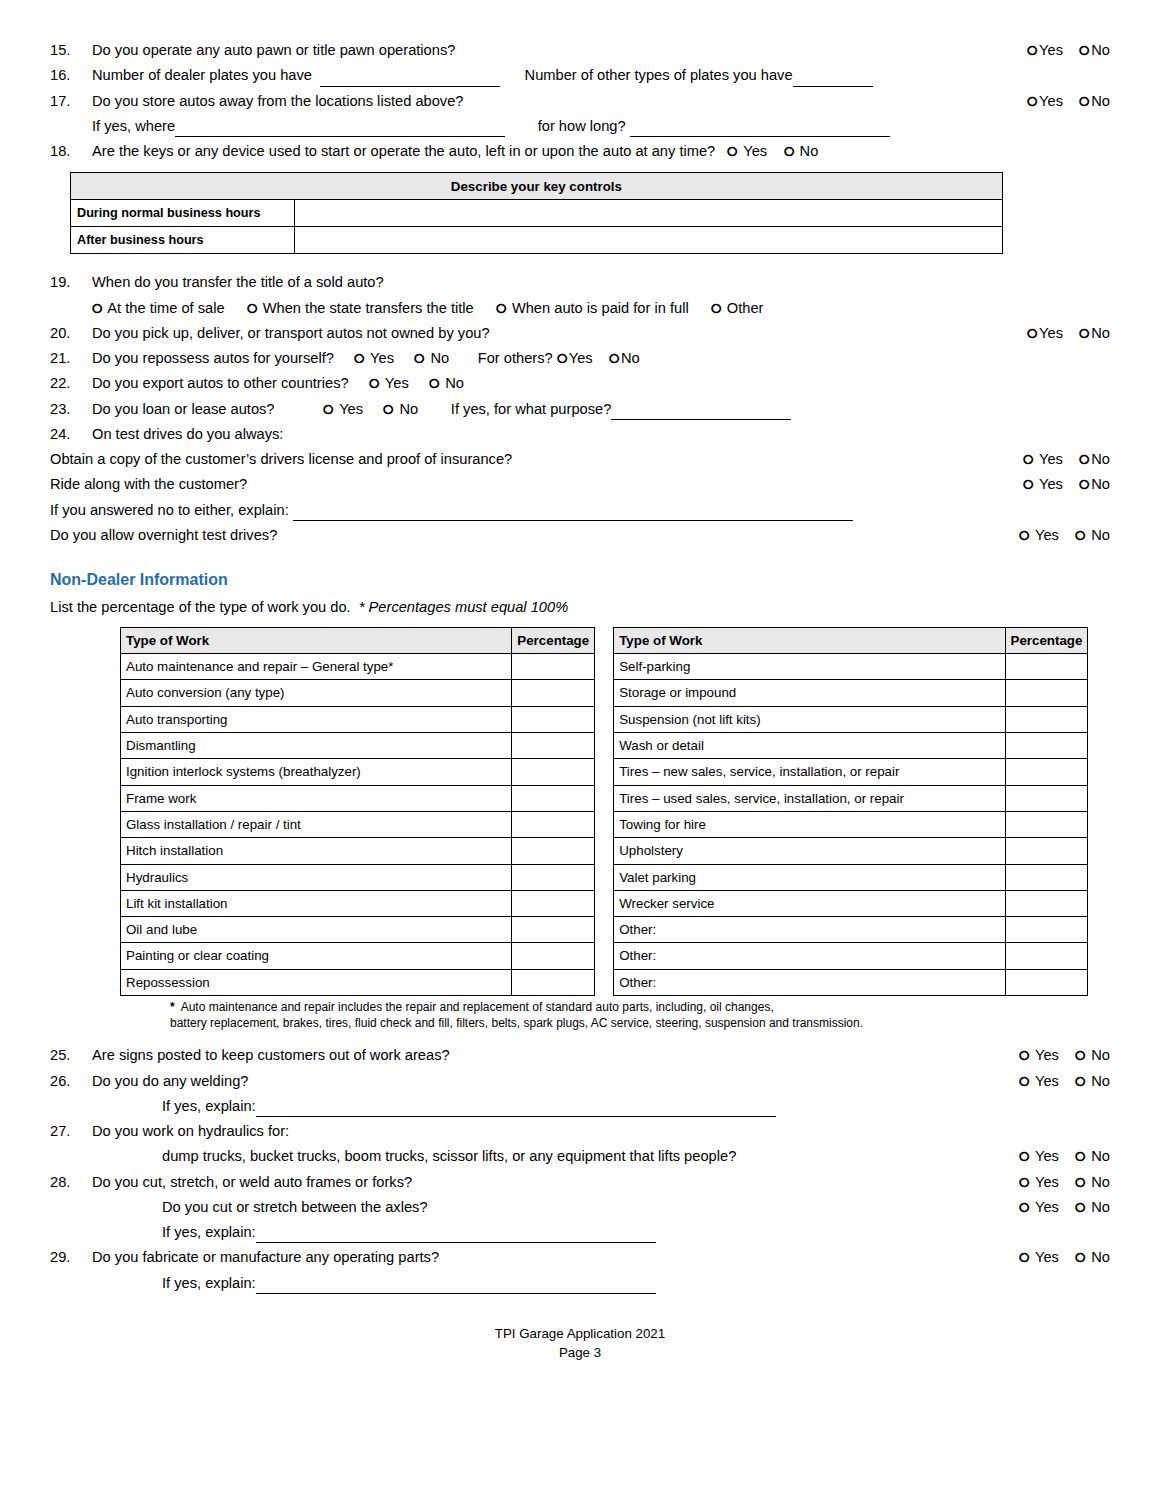15.
Do you operate any auto pawn or title pawn operations?
⭘Yes ⭘No
16.
Number of dealer plates you have Number of other types of plates you have
17.
Do you store autos away from the locations listed above?
⭘Yes ⭘No
If yes, where for how long?
18.
Are the keys or any device used to start or operate the auto, left in or upon the auto at any time? ⭘ Yes ⭘ No
| Describe your key controls |
| --- |
| During normal business hours | |
| After business hours | |
19.
When do you transfer the title of a sold auto?
⭘ At the time of sale ⭘ When the state transfers the title ⭘ When auto is paid for in full ⭘ Other
20.
Do you pick up, deliver, or transport autos not owned by you?
⭘Yes ⭘No
21.
Do you repossess autos for yourself? ⭘ Yes ⭘ No For others? ⭘Yes ⭘No
22.
Do you export autos to other countries? ⭘ Yes ⭘ No
23.
Do you loan or lease autos? ⭘ Yes ⭘ No If yes, for what purpose?
24.
On test drives do you always:
Obtain a copy of the customer’s drivers license and proof of insurance?
⭘ Yes ⭘No
Ride along with the customer?
⭘ Yes ⭘No
If you answered no to either, explain:
Do you allow overnight test drives?
⭘ Yes ⭘ No
Non-Dealer Information
List the percentage of the type of work you do. * Percentages must equal 100%
| Type of Work | Percentage |
| --- | --- |
| Auto maintenance and repair – General type* | |
| Auto conversion (any type) | |
| Auto transporting | |
| Dismantling | |
| Ignition interlock systems (breathalyzer) | |
| Frame work | |
| Glass installation / repair / tint | |
| Hitch installation | |
| Hydraulics | |
| Lift kit installation | |
| Oil and lube | |
| Painting or clear coating | |
| Repossession | |
| Type of Work | Percentage |
| --- | --- |
| Self-parking | |
| Storage or impound | |
| Suspension (not lift kits) | |
| Wash or detail | |
| Tires – new sales, service, installation, or repair | |
| Tires – used sales, service, installation, or repair | |
| Towing for hire | |
| Upholstery | |
| Valet parking | |
| Wrecker service | |
| Other: | |
| Other: | |
| Other: | |
* Auto maintenance and repair includes the repair and replacement of standard auto parts, including, oil changes,
battery replacement, brakes, tires, fluid check and fill, filters, belts, spark plugs, AC service, steering, suspension and transmission.
25.
Are signs posted to keep customers out of work areas?
⭘ Yes ⭘ No
26.
Do you do any welding?
⭘ Yes ⭘ No
If yes, explain:
27.
Do you work on hydraulics for:
dump trucks, bucket trucks, boom trucks, scissor lifts, or any equipment that lifts people?
⭘ Yes ⭘ No
28.
Do you cut, stretch, or weld auto frames or forks?
⭘ Yes ⭘ No
Do you cut or stretch between the axles?
⭘ Yes ⭘ No
If yes, explain:
29.
Do you fabricate or manufacture any operating parts?
⭘ Yes ⭘ No
If yes, explain:
TPI Garage Application 2021
Page 3